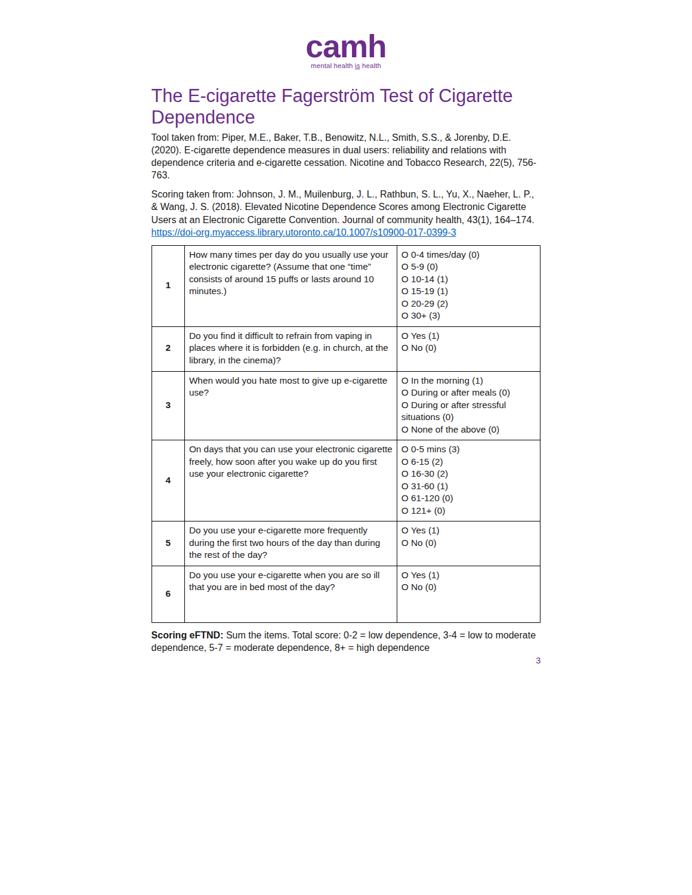camh
mental health is health
The E-cigarette Fagerström Test of Cigarette Dependence
Tool taken from: Piper, M.E., Baker, T.B., Benowitz, N.L., Smith, S.S., & Jorenby, D.E. (2020). E-cigarette dependence measures in dual users: reliability and relations with dependence criteria and e-cigarette cessation. Nicotine and Tobacco Research, 22(5), 756-763.
Scoring taken from: Johnson, J. M., Muilenburg, J. L., Rathbun, S. L., Yu, X., Naeher, L. P., & Wang, J. S. (2018). Elevated Nicotine Dependence Scores among Electronic Cigarette Users at an Electronic Cigarette Convention. Journal of community health, 43(1), 164–174. https://doi-org.myaccess.library.utoronto.ca/10.1007/s10900-017-0399-3
| 1 | How many times per day do you usually use your electronic cigarette? (Assume that one “time” consists of around 15 puffs or lasts around 10 minutes.) | O 0-4 times/day (0) O 5-9 (0) O 10-14 (1) O 15-19 (1) O 20-29 (2) O 30+ (3) |
| 2 | Do you find it difficult to refrain from vaping in places where it is forbidden (e.g. in church, at the library, in the cinema)? | O Yes (1) O No (0) |
| 3 | When would you hate most to give up e-cigarette use? | O In the morning (1) O During or after meals (0) O During or after stressful situations (0) O None of the above (0) |
| 4 | On days that you can use your electronic cigarette freely, how soon after you wake up do you first use your electronic cigarette? | O 0-5 mins (3) O 6-15 (2) O 16-30 (2) O 31-60 (1) O 61-120 (0) O 121+ (0) |
| 5 | Do you use your e-cigarette more frequently during the first two hours of the day than during the rest of the day? | O Yes (1) O No (0) |
| 6 | Do you use your e-cigarette when you are so ill that you are in bed most of the day? | O Yes (1) O No (0) |
Scoring eFTND: Sum the items. Total score: 0-2 = low dependence, 3-4 = low to moderate dependence, 5-7 = moderate dependence, 8+ = high dependence
3